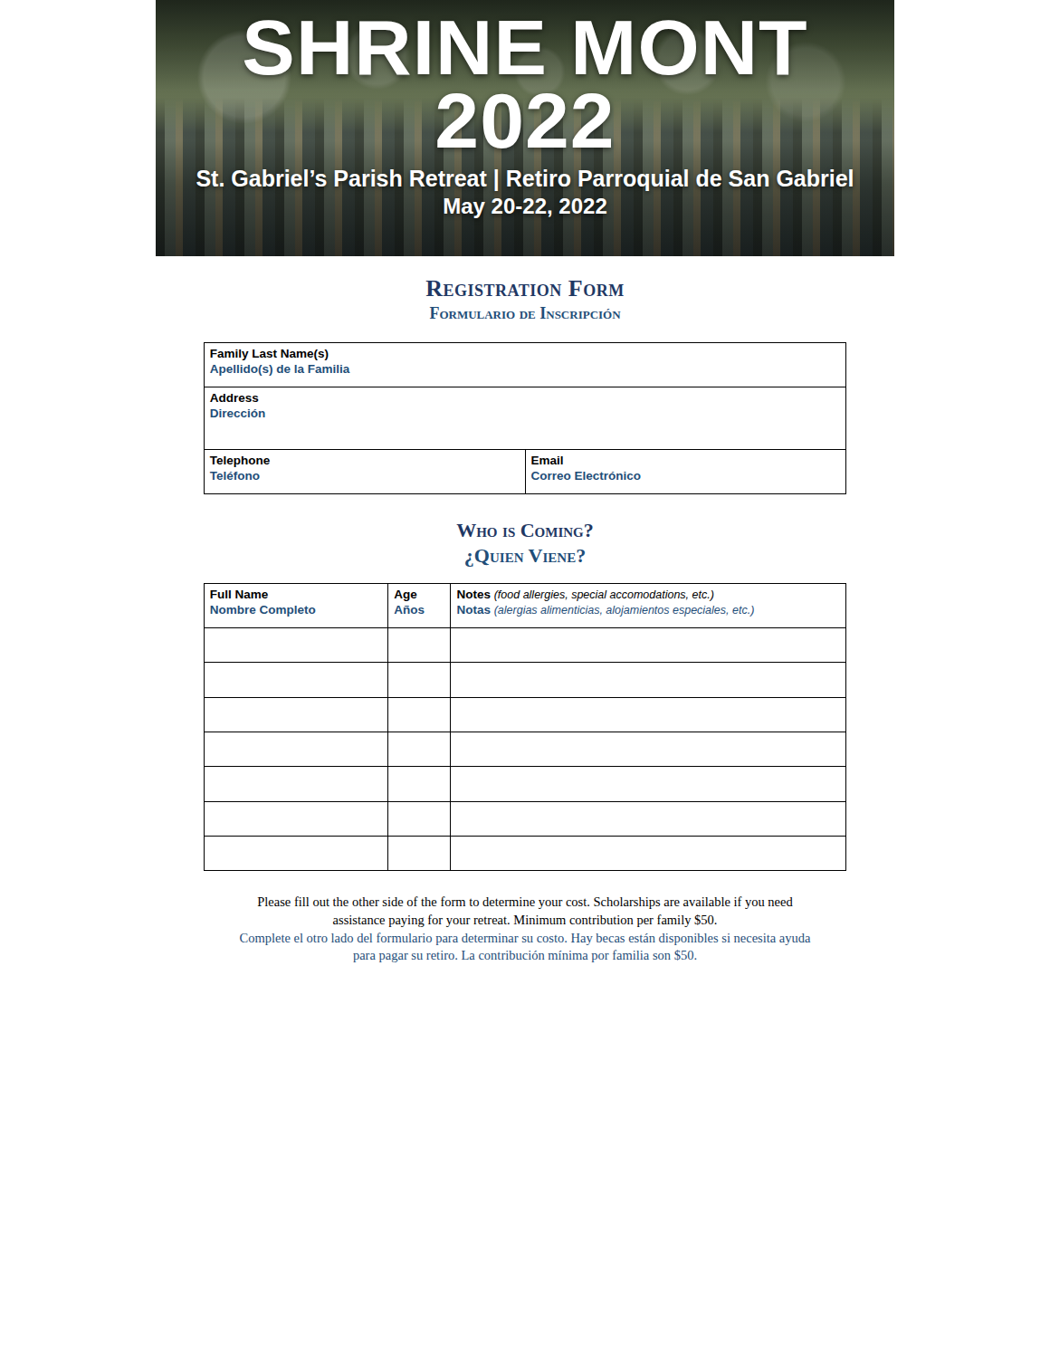SHRINE MONT 2022
St. Gabriel’s Parish Retreat | Retiro Parroquial de San Gabriel May 20-22, 2022
Registration Form
Formulario de Inscripción
| Family Last Name(s) Apellido(s) de la Familia |
| Address Dirección |
| Telephone Teléfono | Email Correo Electrónico |
Who is Coming?
¿Quien Viene?
| Full Name Nombre Completo | Age Años | Notes (food allergies, special accomodations, etc.) Notas (alergias alimenticias, alojamientos especiales, etc.) |
| --- | --- | --- |
Please fill out the other side of the form to determine your cost. Scholarships are available if you need assistance paying for your retreat. Minimum contribution per family $50.
Complete el otro lado del formulario para determinar su costo. Hay becas están disponibles si necesita ayuda para pagar su retiro. La contribución mínima por familia son $50.